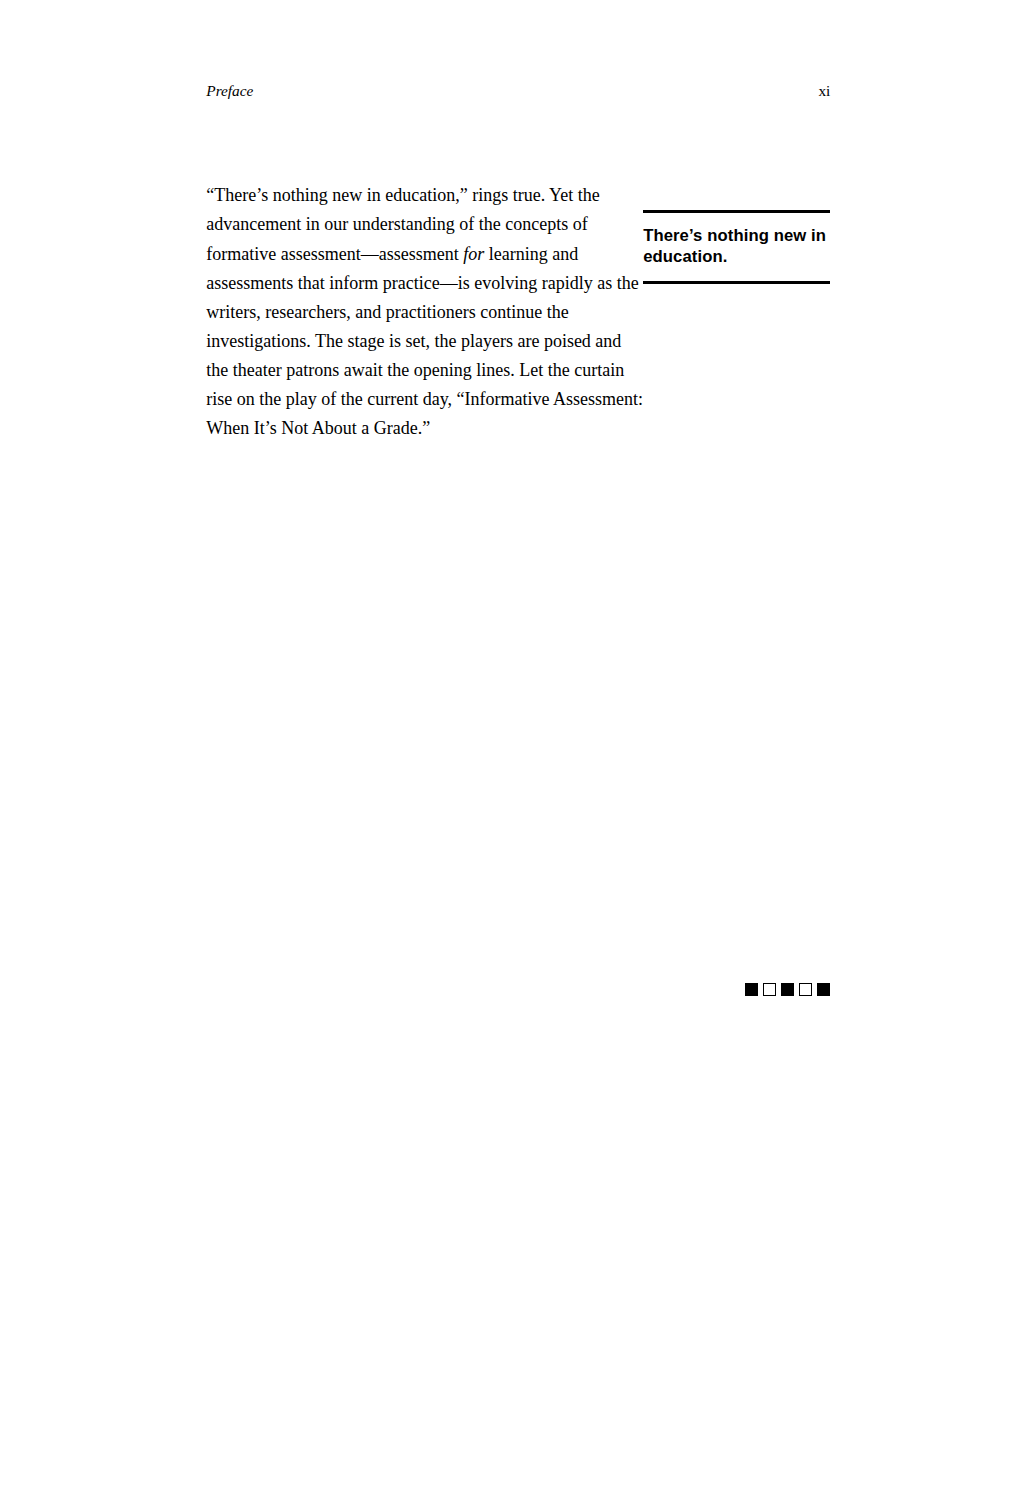Preface xi
There’s nothing new in education.
“There’s nothing new in education,” rings true. Yet the advancement in our understanding of the concepts of formative assessment—assessment for learning and assessments that inform practice—is evolving rapidly as the writers, researchers, and practitioners continue the investigations. The stage is set, the players are poised and the theater patrons await the opening lines. Let the curtain rise on the play of the current day, “Informative Assessment: When It’s Not About a Grade.”